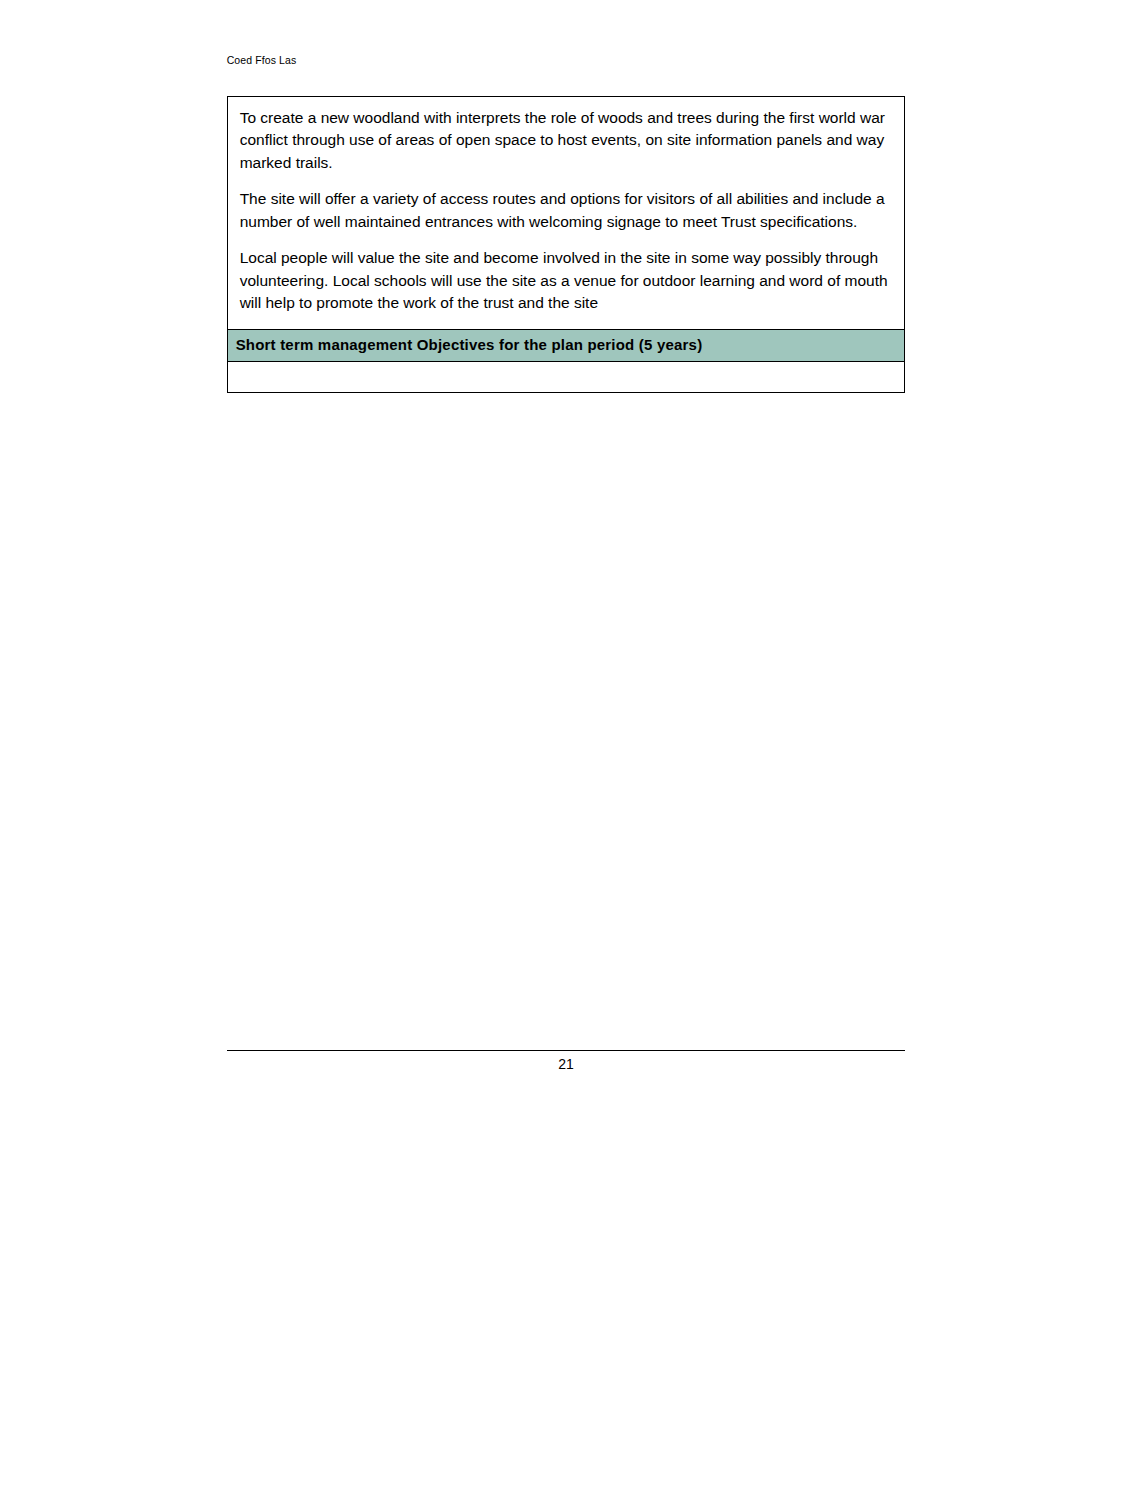Coed Ffos Las
To create a new woodland with interprets the role of woods and trees during the first world war conflict through use of areas of open space to host events, on site information panels and way marked trails.
The site will offer a variety of access routes and options for visitors of all abilities and include a number of well maintained entrances with welcoming signage to meet Trust specifications.
Local people will value the site and become involved in the site in some way possibly through volunteering. Local schools will use the site as a venue for outdoor learning and word of mouth will help to promote the work of the trust and the site
Short term management Objectives for the plan period (5 years)
21